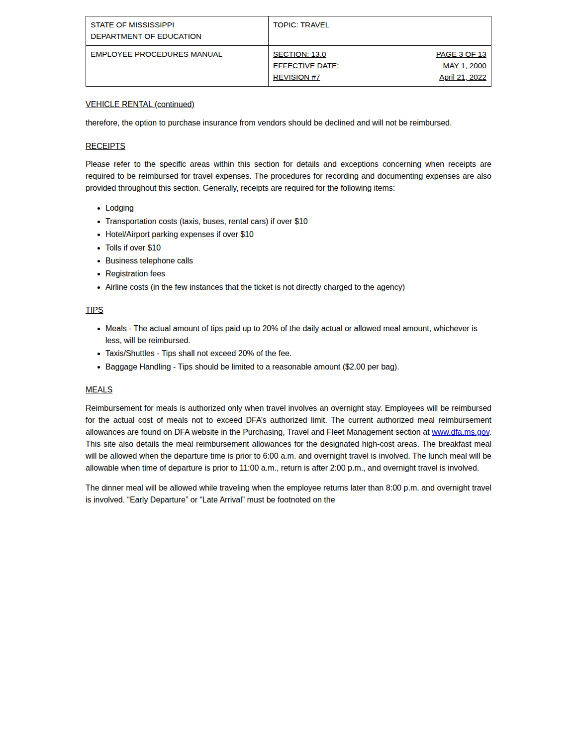| STATE OF MISSISSIPPI DEPARTMENT OF EDUCATION | TOPIC: TRAVEL |
| EMPLOYEE PROCEDURES MANUAL | SECTION: 13.0 PAGE 3 OF 13 EFFECTIVE DATE: MAY 1, 2000 REVISION #7 April 21, 2022 |
VEHICLE RENTAL (continued)
therefore, the option to purchase insurance from vendors should be declined and will not be reimbursed.
RECEIPTS
Please refer to the specific areas within this section for details and exceptions concerning when receipts are required to be reimbursed for travel expenses. The procedures for recording and documenting expenses are also provided throughout this section. Generally, receipts are required for the following items:
Lodging
Transportation costs (taxis, buses, rental cars) if over $10
Hotel/Airport parking expenses if over $10
Tolls if over $10
Business telephone calls
Registration fees
Airline costs (in the few instances that the ticket is not directly charged to the agency)
TIPS
Meals - The actual amount of tips paid up to 20% of the daily actual or allowed meal amount, whichever is less, will be reimbursed.
Taxis/Shuttles - Tips shall not exceed 20% of the fee.
Baggage Handling - Tips should be limited to a reasonable amount ($2.00 per bag).
MEALS
Reimbursement for meals is authorized only when travel involves an overnight stay. Employees will be reimbursed for the actual cost of meals not to exceed DFA’s authorized limit. The current authorized meal reimbursement allowances are found on DFA website in the Purchasing, Travel and Fleet Management section at www.dfa.ms.gov. This site also details the meal reimbursement allowances for the designated high-cost areas. The breakfast meal will be allowed when the departure time is prior to 6:00 a.m. and overnight travel is involved. The lunch meal will be allowable when time of departure is prior to 11:00 a.m., return is after 2:00 p.m., and overnight travel is involved.
The dinner meal will be allowed while traveling when the employee returns later than 8:00 p.m. and overnight travel is involved. “Early Departure” or “Late Arrival” must be footnoted on the